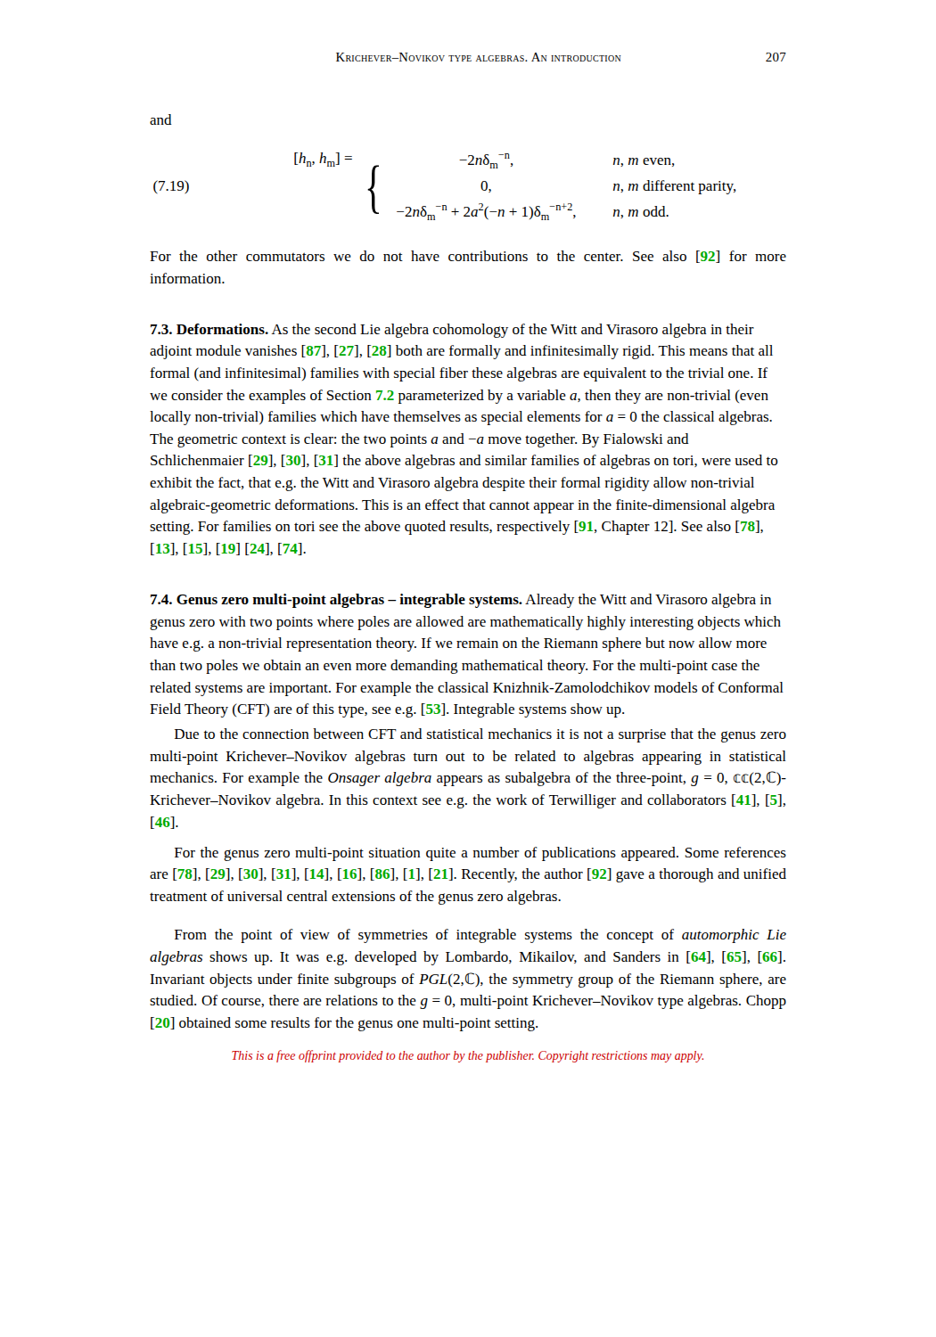Krichever–Novikov type algebras. An introduction 207
and
(7.19)
[hn, hm] = {
| −2 n δ m −n , | n , m even, |
| 0, | n , m different parity, |
| −2 n δ m −n + 2 a 2 (− n + 1)δ m −n+2 , | n , m odd. |
For the other commutators we do not have contributions to the center. See also [92] for more information.
7.3. Deformations. As the second Lie algebra cohomology of the Witt and Virasoro algebra in their adjoint module vanishes [87], [27], [28] both are formally and infinitesimally rigid. This means that all formal (and infinitesimal) families with special fiber these algebras are equivalent to the trivial one. If we consider the examples of Section 7.2 parameterized by a variable a, then they are non-trivial (even locally non-trivial) families which have themselves as special elements for a = 0 the classical algebras. The geometric context is clear: the two points a and −a move together. By Fialowski and Schlichenmaier [29], [30], [31] the above algebras and similar families of algebras on tori, were used to exhibit the fact, that e.g. the Witt and Virasoro algebra despite their formal rigidity allow non-trivial algebraic-geometric deformations. This is an effect that cannot appear in the finite-dimensional algebra setting. For families on tori see the above quoted results, respectively [91, Chapter 12]. See also [78], [13], [15], [19] [24], [74].
7.4. Genus zero multi-point algebras – integrable systems. Already the Witt and Virasoro algebra in genus zero with two points where poles are allowed are mathematically highly interesting objects which have e.g. a non-trivial representation theory. If we remain on the Riemann sphere but now allow more than two poles we obtain an even more demanding mathematical theory. For the multi-point case the related systems are important. For example the classical Knizhnik-Zamolodchikov models of Conformal Field Theory (CFT) are of this type, see e.g. [53]. Integrable systems show up.
Due to the connection between CFT and statistical mechanics it is not a surprise that the genus zero multi-point Krichever–Novikov algebras turn out to be related to algebras appearing in statistical mechanics. For example the Onsager algebra appears as subalgebra of the three-point, g = 0, 𝕔𝕔(2,ℂ)-Krichever–Novikov algebra. In this context see e.g. the work of Terwilliger and collaborators [41], [5], [46].
For the genus zero multi-point situation quite a number of publications appeared. Some references are [78], [29], [30], [31], [14], [16], [86], [1], [21]. Recently, the author [92] gave a thorough and unified treatment of universal central extensions of the genus zero algebras.
From the point of view of symmetries of integrable systems the concept of automorphic Lie algebras shows up. It was e.g. developed by Lombardo, Mikailov, and Sanders in [64], [65], [66]. Invariant objects under finite subgroups of PGL(2,ℂ), the symmetry group of the Riemann sphere, are studied. Of course, there are relations to the g = 0, multi-point Krichever–Novikov type algebras. Chopp [20] obtained some results for the genus one multi-point setting.
This is a free offprint provided to the author by the publisher. Copyright restrictions may apply.